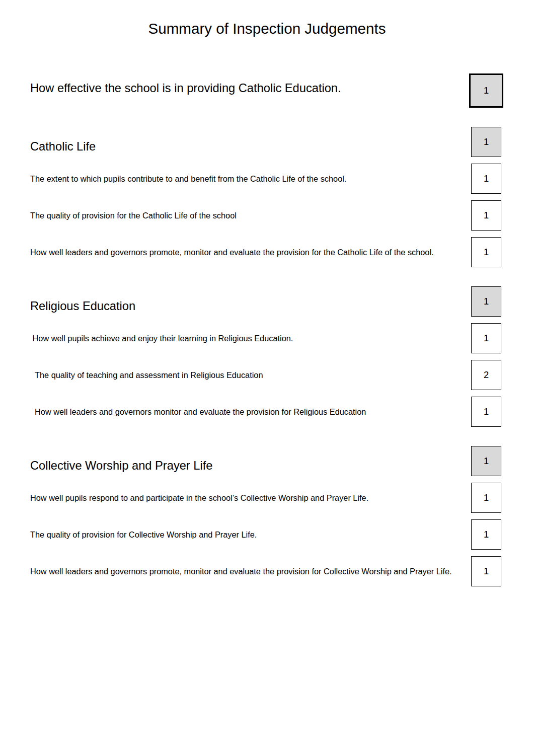Summary of Inspection Judgements
| How effective the school is in providing Catholic Education. | 1 |
| Catholic Life | 1 |
| The extent to which pupils contribute to and benefit from the Catholic Life of the school. | 1 |
| The quality of provision for the Catholic Life of the school | 1 |
| How well leaders and governors promote, monitor and evaluate the provision for the Catholic Life of the school. | 1 |
| Religious Education | 1 |
| How well pupils achieve and enjoy their learning in Religious Education. | 1 |
| The quality of teaching and assessment in Religious Education | 2 |
| How well leaders and governors monitor and evaluate the provision for Religious Education | 1 |
| Collective Worship and Prayer Life | 1 |
| How well pupils respond to and participate in the school’s Collective Worship and Prayer Life. | 1 |
| The quality of provision for Collective Worship and Prayer Life. | 1 |
| How well leaders and governors promote, monitor and evaluate the provision for Collective Worship and Prayer Life. | 1 |